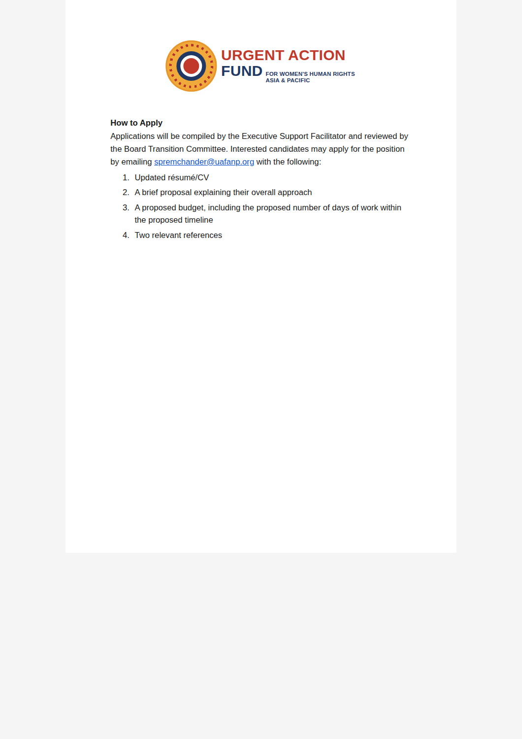URGENT ACTION
FUND FOR WOMEN'S HUMAN RIGHTS ASIA & PACIFIC
How to Apply
Applications will be compiled by the Executive Support Facilitator and reviewed by the Board Transition Committee. Interested candidates may apply for the position by emailing spremchander@uafanp.org with the following:
Updated résumé/CV
A brief proposal explaining their overall approach
A proposed budget, including the proposed number of days of work within the proposed timeline
Two relevant references